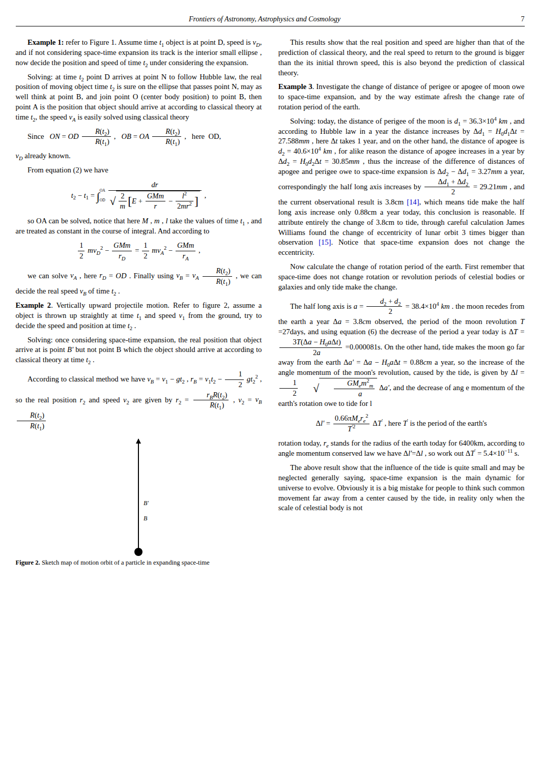Frontiers of Astronomy, Astrophysics and Cosmology
7
Example 1: refer to Figure 1. Assume time t1 object is at point D, speed is vD, and if not considering space-time expansion its track is the interior small ellipse , now decide the position and speed of time t2 under considering the expansion.
Solving: at time t2 point D arrives at point N to follow Hubble law, the real position of moving object time t2 is sure on the ellipse that passes point N, may as well think at point B, and join point O (center body position) to point B, then point A is the position that object should arrive at according to classical theory at time t2, the speed vA is easily solved using classical theory
Since ON = OD R(t2) R(t1) , OB = OA R(t2) R(t1) , here OD,
vD already known.
From equation (2) we have
t2 − t1 = ∫OA
OD dr√2 m[E + GMm r − l22mr2] ,
so OA can be solved, notice that here M , m , l take the values of time t1 , and are treated as constant in the course of integral. And according to
12 mvD2 − GMm rD = 12 mvA2 − GMm rA ,
we can solve vA , here rD = OD . Finally using vB = vA R(t2) R(t1) , we can decide the real speed vB of time t2 .
Example 2. Vertically upward projectile motion. Refer to figure 2, assume a object is thrown up straightly at time t1 and speed v1 from the ground, try to decide the speed and position at time t2 .
Solving: once considering space-time expansion, the real position that object arrive at is point B' but not point B which the object should arrive at according to classical theory at time t2 .
According to classical method we have vB = v1 − gt2 , rB = v1t2 − 12 gt22 , so the real position r2 and speed v2 are given by r2 = rBR(t2) R(t1) , v2 = vB R(t2) R(t1)
B' B
Figure 2. Sketch map of motion orbit of a particle in expanding space-time
This results show that the real position and speed are higher than that of the prediction of classical theory, and the real speed to return to the ground is bigger than the its initial thrown speed, this is also beyond the prediction of classical theory.
Example 3. Investigate the change of distance of perigee or apogee of moon owe to space-time expansion, and by the way estimate afresh the change rate of rotation period of the earth.
Solving: today, the distance of perigee of the moon is d1 = 36.3×104 km , and according to Hubble law in a year the distance increases by Δd1 = H0d1Δt = 27.588mm , here Δt takes 1 year, and on the other hand, the distance of apogee is d2 = 40.6×104 km , for alike reason the distance of apogee increases in a year by Δd2 = H0d2Δt = 30.85mm , thus the increase of the difference of distances of apogee and perigee owe to space-time expansion is Δd2 − Δd1 = 3.27mm a year, correspondingly the half long axis increases by Δd1 + Δd22 = 29.21mm , and the current observational result is 3.8cm [14], which means tide make the half long axis increase only 0.88cm a year today, this conclusion is reasonable. If attribute entirely the change of 3.8cm to tide, through careful calculation James Williams found the change of eccentricity of lunar orbit 3 times bigger than observation [15]. Notice that space-time expansion does not change the eccentricity.
Now calculate the change of rotation period of the earth. First remember that space-time does not change rotation or revolution periods of celestial bodies or galaxies and only tide make the change.
The half long axis is a = d2 + d22 = 38.4×104 km . the moon recedes from the earth a year Δa = 3.8cm observed, the period of the moon revolution T =27days, and using equation (6) the decrease of the period a year today is ΔT = 3T(Δa − H0a Δt) 2a =0.000081s. On the other hand, tide makes the moon go far away from the earth Δa' = Δa − H0a Δt = 0.88cm a year, so the increase of the angle momentum of the moon's revolution, caused by the tide, is given by Δl = 12 √GMem2m a Δa', and the decrease of ang e momentum of the earth's rotation owe to tide for l
Δl' = 0.66πMere2 T'2 ΔT' , here T' is the period of the earth's
rotation today, re stands for the radius of the earth today for 6400km, according to angle momentum conserved law we have Δl'=Δl , so work out ΔT' = 5.4×10−11 s.
The above result show that the influence of the tide is quite small and may be neglected generally saying, space-time expansion is the main dynamic for universe to evolve. Obviously it is a big mistake for people to think such common movement far away from a center caused by the tide, in reality only when the scale of celestial body is not